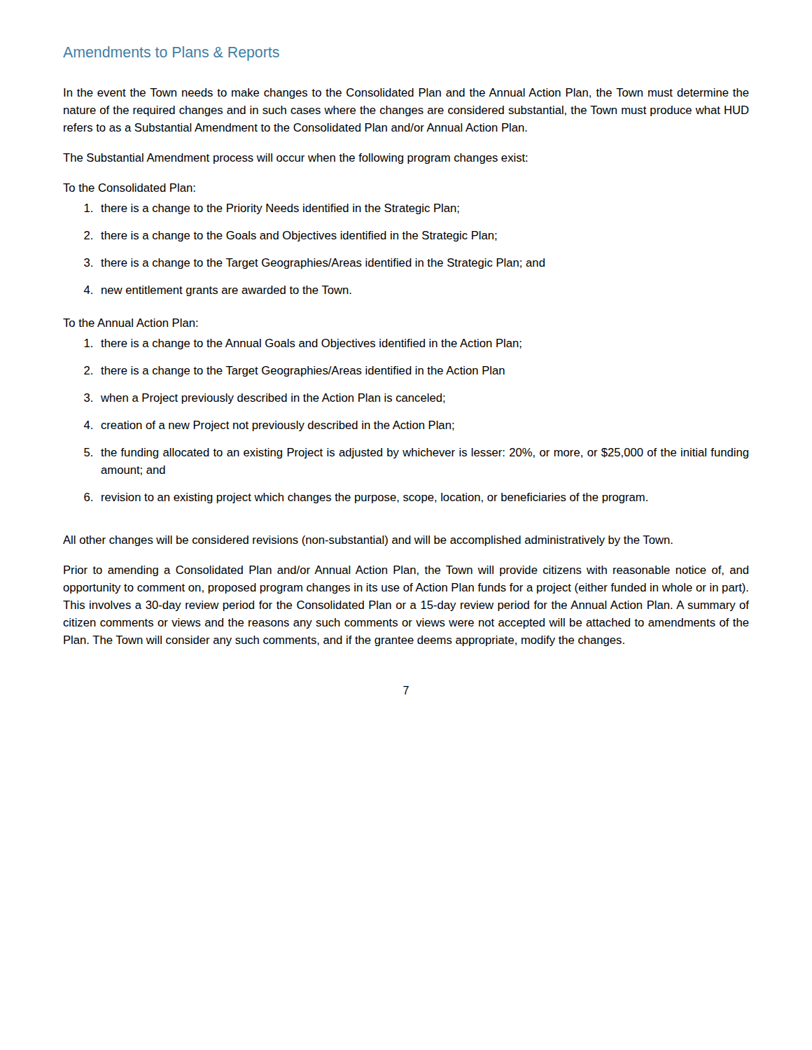Amendments to Plans & Reports
In the event the Town needs to make changes to the Consolidated Plan and the Annual Action Plan, the Town must determine the nature of the required changes and in such cases where the changes are considered substantial, the Town must produce what HUD refers to as a Substantial Amendment to the Consolidated Plan and/or Annual Action Plan.
The Substantial Amendment process will occur when the following program changes exist:
To the Consolidated Plan:
there is a change to the Priority Needs identified in the Strategic Plan;
there is a change to the Goals and Objectives identified in the Strategic Plan;
there is a change to the Target Geographies/Areas identified in the Strategic Plan; and
new entitlement grants are awarded to the Town.
To the Annual Action Plan:
there is a change to the Annual Goals and Objectives identified in the Action Plan;
there is a change to the Target Geographies/Areas identified in the Action Plan
when a Project previously described in the Action Plan is canceled;
creation of a new Project not previously described in the Action Plan;
the funding allocated to an existing Project is adjusted by whichever is lesser: 20%, or more, or $25,000 of the initial funding amount; and
revision to an existing project which changes the purpose, scope, location, or beneficiaries of the program.
All other changes will be considered revisions (non-substantial) and will be accomplished administratively by the Town.
Prior to amending a Consolidated Plan and/or Annual Action Plan, the Town will provide citizens with reasonable notice of, and opportunity to comment on, proposed program changes in its use of Action Plan funds for a project (either funded in whole or in part). This involves a 30-day review period for the Consolidated Plan or a 15-day review period for the Annual Action Plan. A summary of citizen comments or views and the reasons any such comments or views were not accepted will be attached to amendments of the Plan. The Town will consider any such comments, and if the grantee deems appropriate, modify the changes.
7